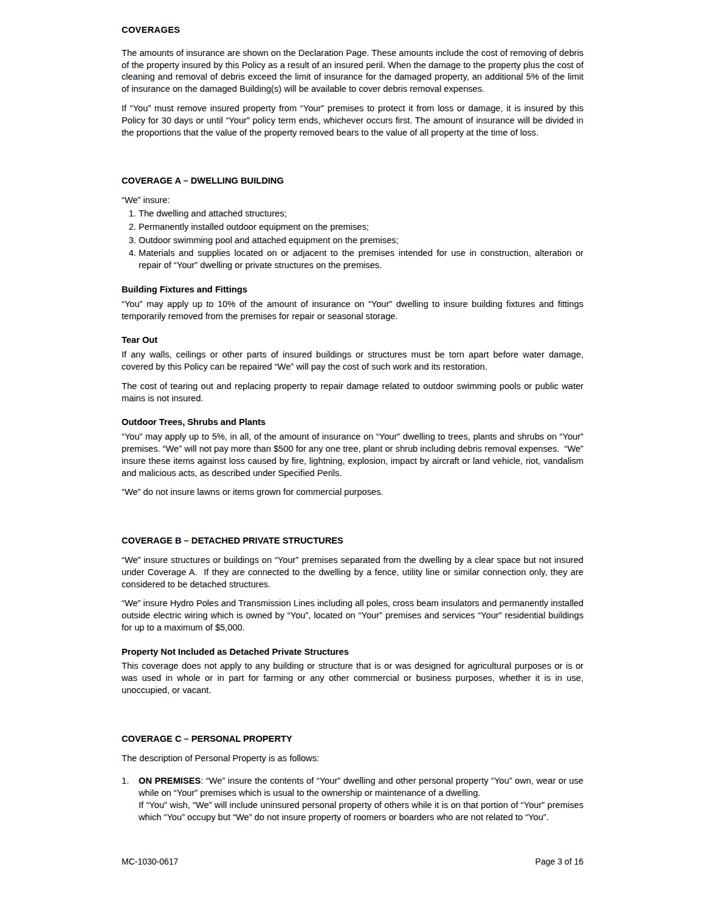COVERAGES
The amounts of insurance are shown on the Declaration Page. These amounts include the cost of removing of debris of the property insured by this Policy as a result of an insured peril. When the damage to the property plus the cost of cleaning and removal of debris exceed the limit of insurance for the damaged property, an additional 5% of the limit of insurance on the damaged Building(s) will be available to cover debris removal expenses.
If “You” must remove insured property from “Your” premises to protect it from loss or damage, it is insured by this Policy for 30 days or until “Your” policy term ends, whichever occurs first. The amount of insurance will be divided in the proportions that the value of the property removed bears to the value of all property at the time of loss.
COVERAGE A – DWELLING BUILDING
“We” insure:
The dwelling and attached structures;
Permanently installed outdoor equipment on the premises;
Outdoor swimming pool and attached equipment on the premises;
Materials and supplies located on or adjacent to the premises intended for use in construction, alteration or repair of “Your” dwelling or private structures on the premises.
Building Fixtures and Fittings
“You” may apply up to 10% of the amount of insurance on “Your” dwelling to insure building fixtures and fittings temporarily removed from the premises for repair or seasonal storage.
Tear Out
If any walls, ceilings or other parts of insured buildings or structures must be torn apart before water damage, covered by this Policy can be repaired “We” will pay the cost of such work and its restoration.
The cost of tearing out and replacing property to repair damage related to outdoor swimming pools or public water mains is not insured.
Outdoor Trees, Shrubs and Plants
“You” may apply up to 5%, in all, of the amount of insurance on “Your” dwelling to trees, plants and shrubs on “Your” premises. “We” will not pay more than $500 for any one tree, plant or shrub including debris removal expenses. “We” insure these items against loss caused by fire, lightning, explosion, impact by aircraft or land vehicle, riot, vandalism and malicious acts, as described under Specified Perils.
“We” do not insure lawns or items grown for commercial purposes.
COVERAGE B – DETACHED PRIVATE STRUCTURES
“We” insure structures or buildings on “Your” premises separated from the dwelling by a clear space but not insured under Coverage A. If they are connected to the dwelling by a fence, utility line or similar connection only, they are considered to be detached structures.
“We” insure Hydro Poles and Transmission Lines including all poles, cross beam insulators and permanently installed outside electric wiring which is owned by “You”, located on “Your” premises and services “Your” residential buildings for up to a maximum of $5,000.
Property Not Included as Detached Private Structures
This coverage does not apply to any building or structure that is or was designed for agricultural purposes or is or was used in whole or in part for farming or any other commercial or business purposes, whether it is in use, unoccupied, or vacant.
COVERAGE C – PERSONAL PROPERTY
The description of Personal Property is as follows:
1.
ON PREMISES: “We” insure the contents of “Your” dwelling and other personal property “You” own, wear or use while on “Your” premises which is usual to the ownership or maintenance of a dwelling.
If “You” wish, “We” will include uninsured personal property of others while it is on that portion of “Your” premises which “You” occupy but “We” do not insure property of roomers or boarders who are not related to “You”.
MC-1030-0617 Page 3 of 16